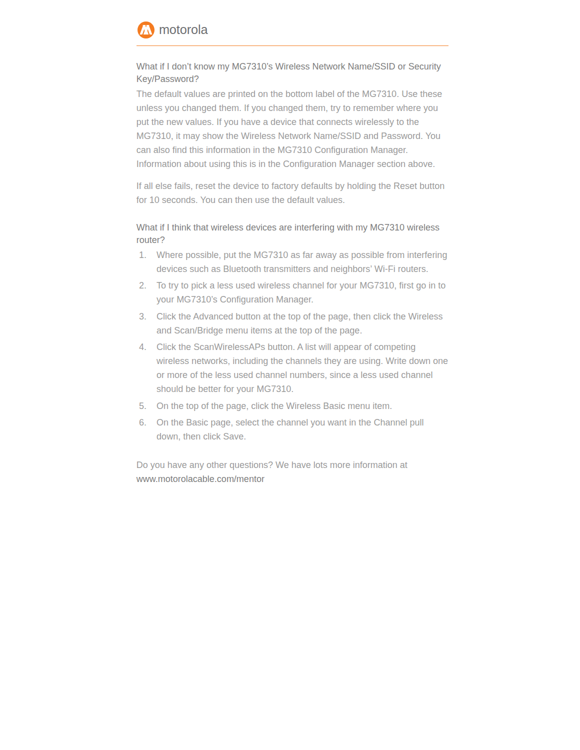motorola
What if I don’t know my MG7310’s Wireless Network Name/SSID or Security Key/Password?
The default values are printed on the bottom label of the MG7310. Use these unless you changed them. If you changed them, try to remember where you put the new values. If you have a device that connects wirelessly to the MG7310, it may show the Wireless Network Name/SSID and Password. You can also find this information in the MG7310 Configuration Manager. Information about using this is in the Configuration Manager section above.
If all else fails, reset the device to factory defaults by holding the Reset button for 10 seconds. You can then use the default values.
What if I think that wireless devices are interfering with my MG7310 wireless router?
Where possible, put the MG7310 as far away as possible from interfering devices such as Bluetooth transmitters and neighbors’ Wi-Fi routers.
To try to pick a less used wireless channel for your MG7310, first go in to your MG7310’s Configuration Manager.
Click the Advanced button at the top of the page, then click the Wireless and Scan/Bridge menu items at the top of the page.
Click the ScanWirelessAPs button. A list will appear of competing wireless networks, including the channels they are using. Write down one or more of the less used channel numbers, since a less used channel should be better for your MG7310.
On the top of the page, click the Wireless Basic menu item.
On the Basic page, select the channel you want in the Channel pull down, then click Save.
Do you have any other questions? We have lots more information at www.motorolacable.com/mentor